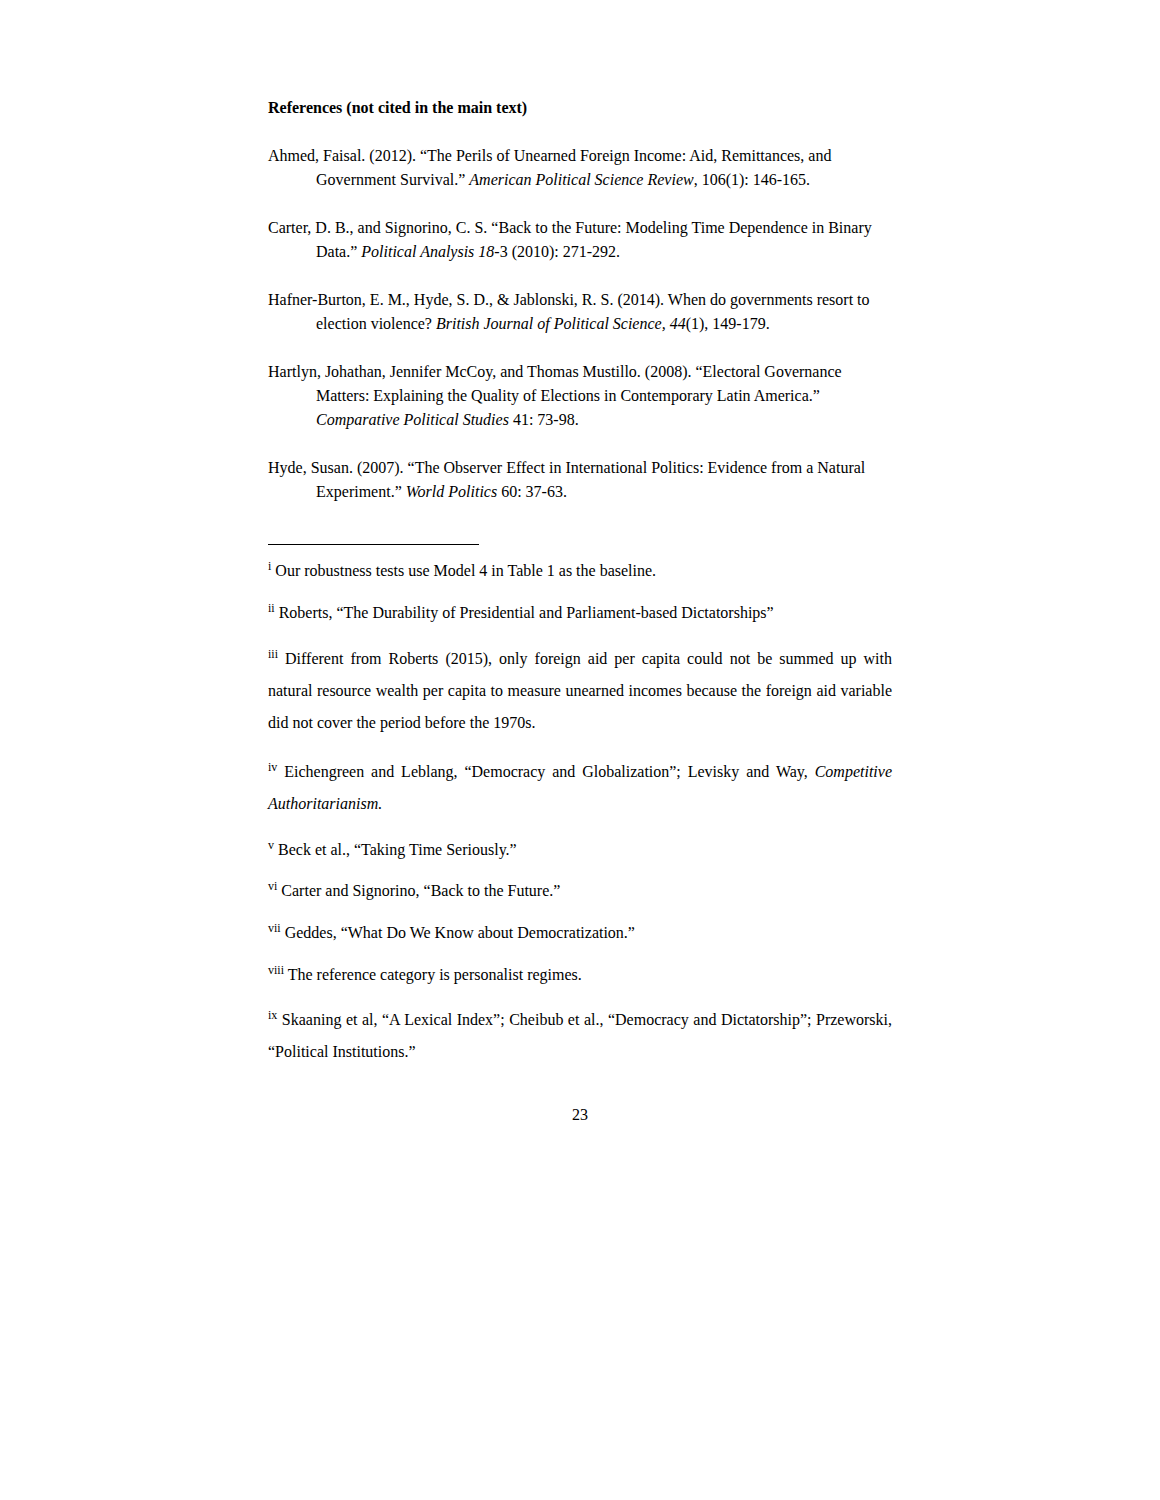References (not cited in the main text)
Ahmed, Faisal. (2012). “The Perils of Unearned Foreign Income: Aid, Remittances, and Government Survival.” American Political Science Review, 106(1): 146-165.
Carter, D. B., and Signorino, C. S. “Back to the Future: Modeling Time Dependence in Binary Data.” Political Analysis 18-3 (2010): 271-292.
Hafner-Burton, E. M., Hyde, S. D., & Jablonski, R. S. (2014). When do governments resort to election violence? British Journal of Political Science, 44(1), 149-179.
Hartlyn, Johathan, Jennifer McCoy, and Thomas Mustillo. (2008). “Electoral Governance Matters: Explaining the Quality of Elections in Contemporary Latin America.” Comparative Political Studies 41: 73-98.
Hyde, Susan. (2007). “The Observer Effect in International Politics: Evidence from a Natural Experiment.” World Politics 60: 37-63.
i Our robustness tests use Model 4 in Table 1 as the baseline.
ii Roberts, “The Durability of Presidential and Parliament-based Dictatorships”
iii Different from Roberts (2015), only foreign aid per capita could not be summed up with natural resource wealth per capita to measure unearned incomes because the foreign aid variable did not cover the period before the 1970s.
iv Eichengreen and Leblang, “Democracy and Globalization”; Levisky and Way, Competitive Authoritarianism.
v Beck et al., “Taking Time Seriously.”
vi Carter and Signorino, “Back to the Future.”
vii Geddes, “What Do We Know about Democratization.”
viii The reference category is personalist regimes.
ix Skaaning et al, “A Lexical Index”; Cheibub et al., “Democracy and Dictatorship”; Przeworski, “Political Institutions.”
23